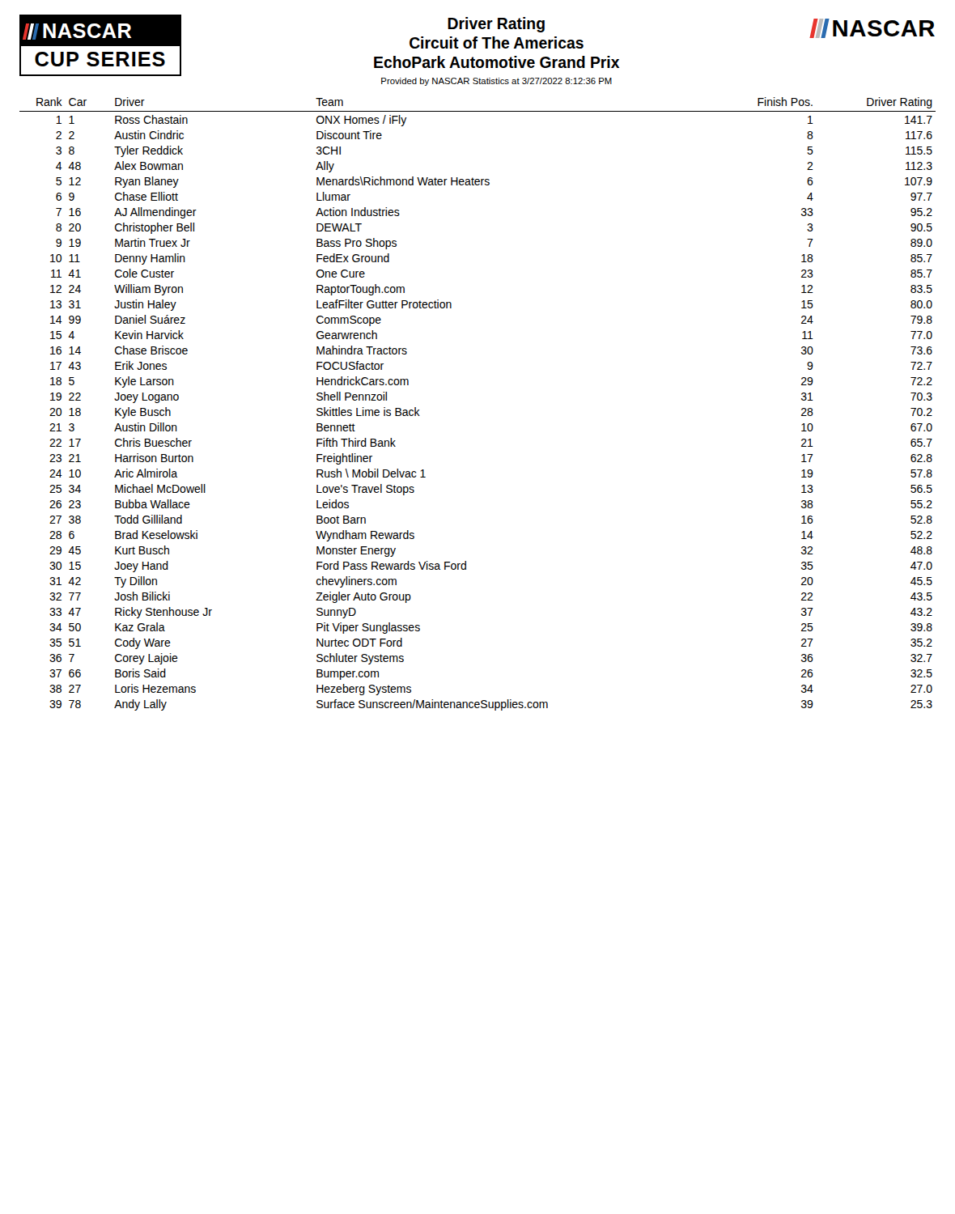NASCAR
CUP SERIES
Driver Rating
Circuit of The Americas
EchoPark Automotive Grand Prix
Provided by NASCAR Statistics at 3/27/2022 8:12:36 PM
NASCAR
| Rank | Car | Driver | Team | Finish Pos. | Driver Rating |
| --- | --- | --- | --- | --- | --- |
| 1 | 1 | Ross Chastain | ONX Homes / iFly | 1 | 141.7 |
| 2 | 2 | Austin Cindric | Discount Tire | 8 | 117.6 |
| 3 | 8 | Tyler Reddick | 3CHI | 5 | 115.5 |
| 4 | 48 | Alex Bowman | Ally | 2 | 112.3 |
| 5 | 12 | Ryan Blaney | Menards\Richmond Water Heaters | 6 | 107.9 |
| 6 | 9 | Chase Elliott | Llumar | 4 | 97.7 |
| 7 | 16 | AJ Allmendinger | Action Industries | 33 | 95.2 |
| 8 | 20 | Christopher Bell | DEWALT | 3 | 90.5 |
| 9 | 19 | Martin Truex Jr | Bass Pro Shops | 7 | 89.0 |
| 10 | 11 | Denny Hamlin | FedEx Ground | 18 | 85.7 |
| 11 | 41 | Cole Custer | One Cure | 23 | 85.7 |
| 12 | 24 | William Byron | RaptorTough.com | 12 | 83.5 |
| 13 | 31 | Justin Haley | LeafFilter Gutter Protection | 15 | 80.0 |
| 14 | 99 | Daniel Suárez | CommScope | 24 | 79.8 |
| 15 | 4 | Kevin Harvick | Gearwrench | 11 | 77.0 |
| 16 | 14 | Chase Briscoe | Mahindra Tractors | 30 | 73.6 |
| 17 | 43 | Erik Jones | FOCUSfactor | 9 | 72.7 |
| 18 | 5 | Kyle Larson | HendrickCars.com | 29 | 72.2 |
| 19 | 22 | Joey Logano | Shell Pennzoil | 31 | 70.3 |
| 20 | 18 | Kyle Busch | Skittles Lime is Back | 28 | 70.2 |
| 21 | 3 | Austin Dillon | Bennett | 10 | 67.0 |
| 22 | 17 | Chris Buescher | Fifth Third Bank | 21 | 65.7 |
| 23 | 21 | Harrison Burton | Freightliner | 17 | 62.8 |
| 24 | 10 | Aric Almirola | Rush \ Mobil Delvac 1 | 19 | 57.8 |
| 25 | 34 | Michael McDowell | Love's Travel Stops | 13 | 56.5 |
| 26 | 23 | Bubba Wallace | Leidos | 38 | 55.2 |
| 27 | 38 | Todd Gilliland | Boot Barn | 16 | 52.8 |
| 28 | 6 | Brad Keselowski | Wyndham Rewards | 14 | 52.2 |
| 29 | 45 | Kurt Busch | Monster Energy | 32 | 48.8 |
| 30 | 15 | Joey Hand | Ford Pass Rewards Visa Ford | 35 | 47.0 |
| 31 | 42 | Ty Dillon | chevyliners.com | 20 | 45.5 |
| 32 | 77 | Josh Bilicki | Zeigler Auto Group | 22 | 43.5 |
| 33 | 47 | Ricky Stenhouse Jr | SunnyD | 37 | 43.2 |
| 34 | 50 | Kaz Grala | Pit Viper Sunglasses | 25 | 39.8 |
| 35 | 51 | Cody Ware | Nurtec ODT Ford | 27 | 35.2 |
| 36 | 7 | Corey Lajoie | Schluter Systems | 36 | 32.7 |
| 37 | 66 | Boris Said | Bumper.com | 26 | 32.5 |
| 38 | 27 | Loris Hezemans | Hezeberg Systems | 34 | 27.0 |
| 39 | 78 | Andy Lally | Surface Sunscreen/MaintenanceSupplies.com | 39 | 25.3 |